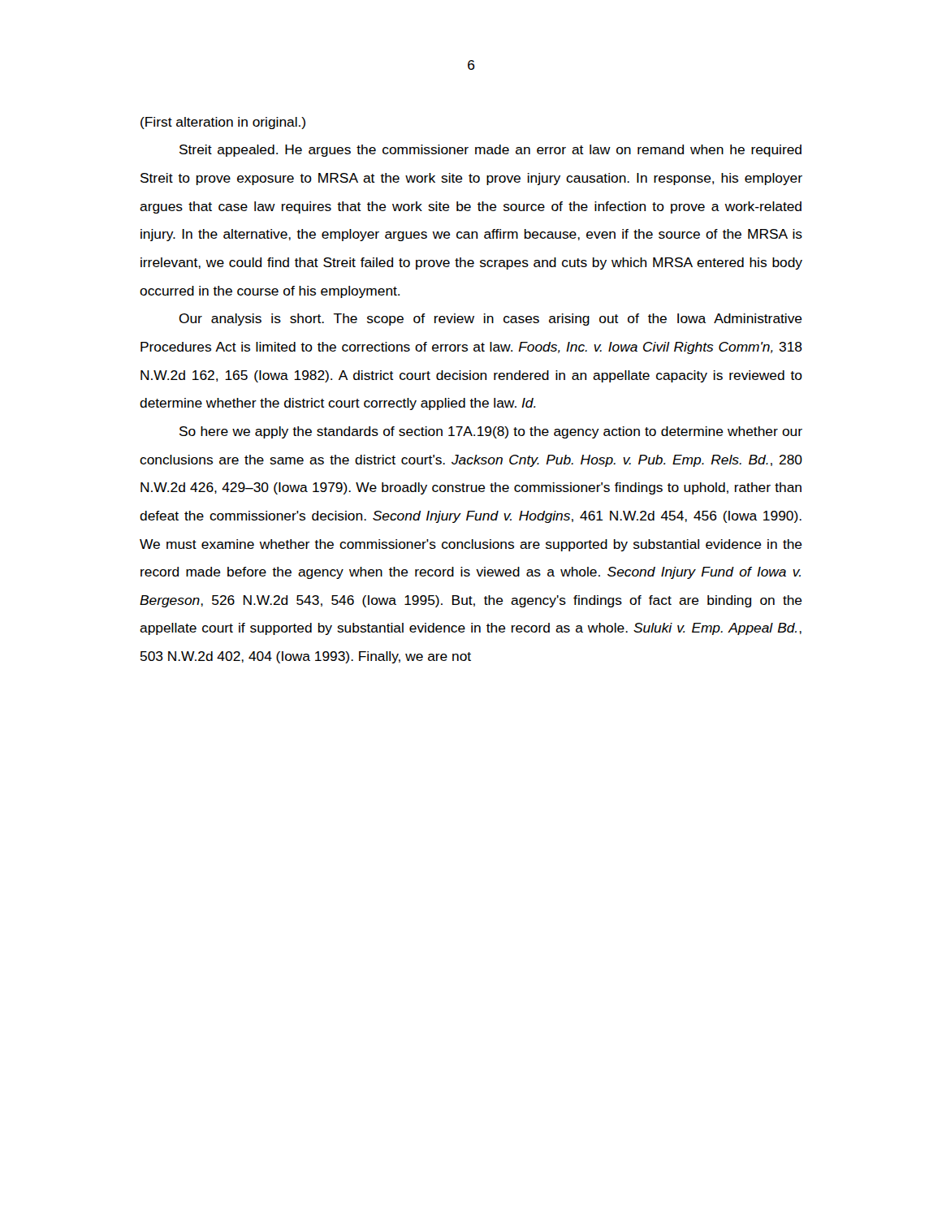6
(First alteration in original.)
Streit appealed. He argues the commissioner made an error at law on remand when he required Streit to prove exposure to MRSA at the work site to prove injury causation. In response, his employer argues that case law requires that the work site be the source of the infection to prove a work-related injury. In the alternative, the employer argues we can affirm because, even if the source of the MRSA is irrelevant, we could find that Streit failed to prove the scrapes and cuts by which MRSA entered his body occurred in the course of his employment.
Our analysis is short. The scope of review in cases arising out of the Iowa Administrative Procedures Act is limited to the corrections of errors at law. Foods, Inc. v. Iowa Civil Rights Comm'n, 318 N.W.2d 162, 165 (Iowa 1982). A district court decision rendered in an appellate capacity is reviewed to determine whether the district court correctly applied the law. Id.
So here we apply the standards of section 17A.19(8) to the agency action to determine whether our conclusions are the same as the district court's. Jackson Cnty. Pub. Hosp. v. Pub. Emp. Rels. Bd., 280 N.W.2d 426, 429–30 (Iowa 1979). We broadly construe the commissioner's findings to uphold, rather than defeat the commissioner's decision. Second Injury Fund v. Hodgins, 461 N.W.2d 454, 456 (Iowa 1990). We must examine whether the commissioner's conclusions are supported by substantial evidence in the record made before the agency when the record is viewed as a whole. Second Injury Fund of Iowa v. Bergeson, 526 N.W.2d 543, 546 (Iowa 1995). But, the agency's findings of fact are binding on the appellate court if supported by substantial evidence in the record as a whole. Suluki v. Emp. Appeal Bd., 503 N.W.2d 402, 404 (Iowa 1993). Finally, we are not